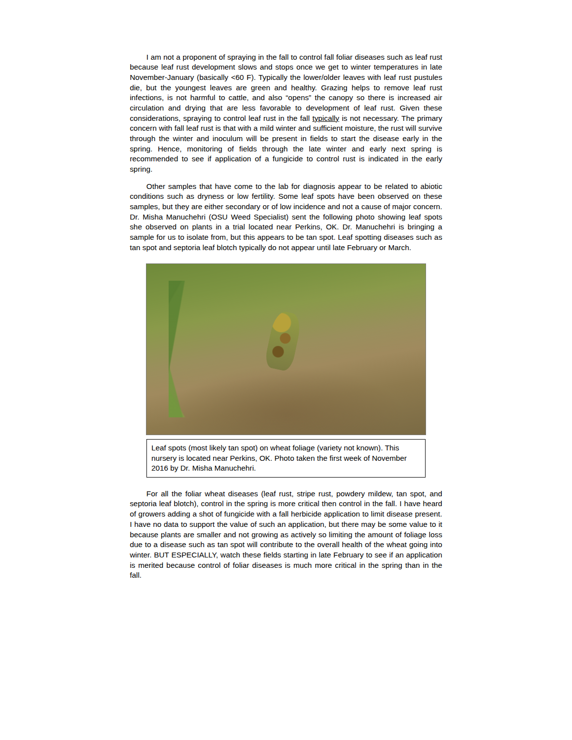I am not a proponent of spraying in the fall to control fall foliar diseases such as leaf rust because leaf rust development slows and stops once we get to winter temperatures in late November-January (basically <60 F). Typically the lower/older leaves with leaf rust pustules die, but the youngest leaves are green and healthy. Grazing helps to remove leaf rust infections, is not harmful to cattle, and also “opens” the canopy so there is increased air circulation and drying that are less favorable to development of leaf rust. Given these considerations, spraying to control leaf rust in the fall typically is not necessary. The primary concern with fall leaf rust is that with a mild winter and sufficient moisture, the rust will survive through the winter and inoculum will be present in fields to start the disease early in the spring. Hence, monitoring of fields through the late winter and early next spring is recommended to see if application of a fungicide to control rust is indicated in the early spring.
Other samples that have come to the lab for diagnosis appear to be related to abiotic conditions such as dryness or low fertility. Some leaf spots have been observed on these samples, but they are either secondary or of low incidence and not a cause of major concern. Dr. Misha Manuchehri (OSU Weed Specialist) sent the following photo showing leaf spots she observed on plants in a trial located near Perkins, OK. Dr. Manuchehri is bringing a sample for us to isolate from, but this appears to be tan spot. Leaf spotting diseases such as tan spot and septoria leaf blotch typically do not appear until late February or March.
Leaf spots (most likely tan spot) on wheat foliage (variety not known). This nursery is located near Perkins, OK. Photo taken the first week of November 2016 by Dr. Misha Manuchehri.
For all the foliar wheat diseases (leaf rust, stripe rust, powdery mildew, tan spot, and septoria leaf blotch), control in the spring is more critical then control in the fall. I have heard of growers adding a shot of fungicide with a fall herbicide application to limit disease present. I have no data to support the value of such an application, but there may be some value to it because plants are smaller and not growing as actively so limiting the amount of foliage loss due to a disease such as tan spot will contribute to the overall health of the wheat going into winter. BUT ESPECIALLY, watch these fields starting in late February to see if an application is merited because control of foliar diseases is much more critical in the spring than in the fall.